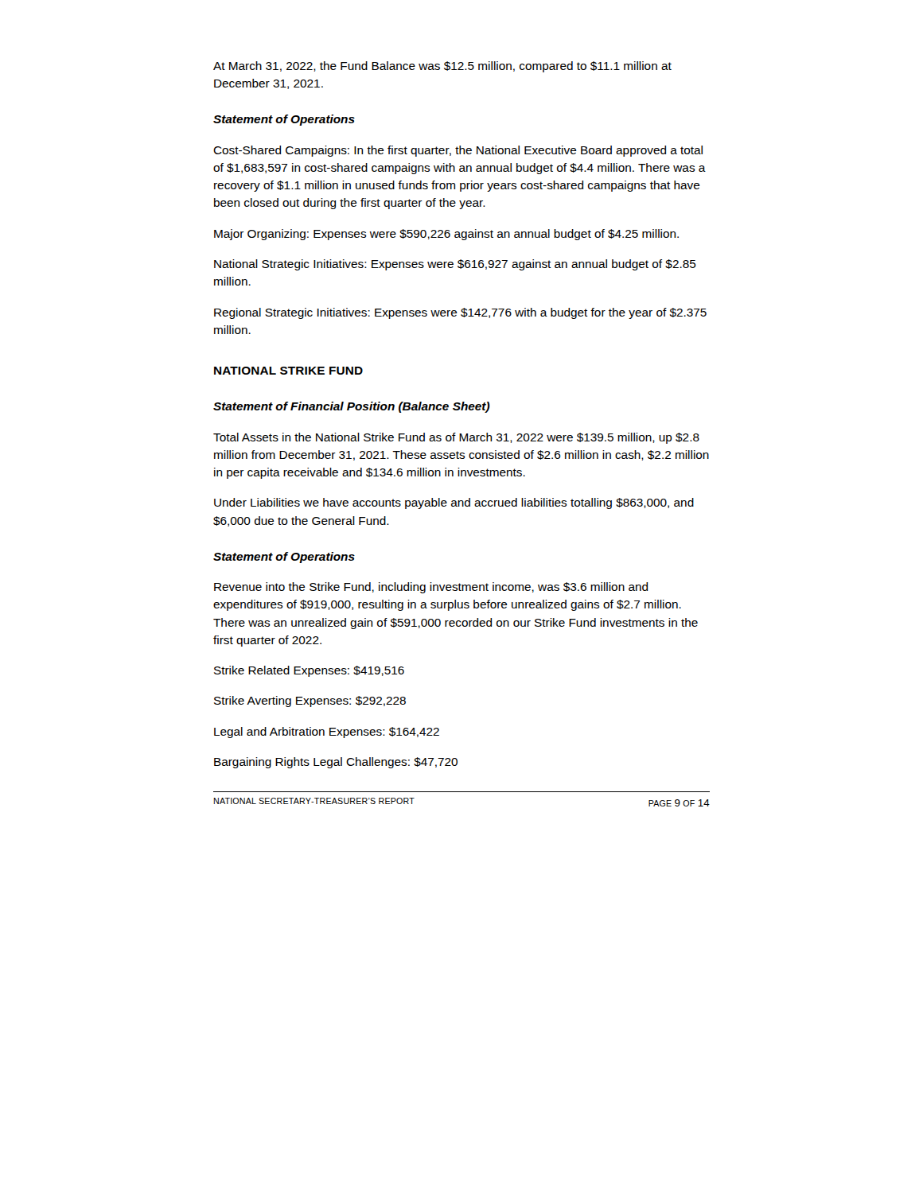At March 31, 2022, the Fund Balance was $12.5 million, compared to $11.1 million at December 31, 2021.
Statement of Operations
Cost-Shared Campaigns: In the first quarter, the National Executive Board approved a total of $1,683,597 in cost-shared campaigns with an annual budget of $4.4 million. There was a recovery of $1.1 million in unused funds from prior years cost-shared campaigns that have been closed out during the first quarter of the year.
Major Organizing: Expenses were $590,226 against an annual budget of $4.25 million.
National Strategic Initiatives: Expenses were $616,927 against an annual budget of $2.85 million.
Regional Strategic Initiatives: Expenses were $142,776 with a budget for the year of $2.375 million.
NATIONAL STRIKE FUND
Statement of Financial Position (Balance Sheet)
Total Assets in the National Strike Fund as of March 31, 2022 were $139.5 million, up $2.8 million from December 31, 2021. These assets consisted of $2.6 million in cash, $2.2 million in per capita receivable and $134.6 million in investments.
Under Liabilities we have accounts payable and accrued liabilities totalling $863,000, and $6,000 due to the General Fund.
Statement of Operations
Revenue into the Strike Fund, including investment income, was $3.6 million and expenditures of $919,000, resulting in a surplus before unrealized gains of $2.7 million. There was an unrealized gain of $591,000 recorded on our Strike Fund investments in the first quarter of 2022.
Strike Related Expenses: $419,516
Strike Averting Expenses: $292,228
Legal and Arbitration Expenses: $164,422
Bargaining Rights Legal Challenges: $47,720
National Secretary‑Treasurer’s Report Page 9 of 14